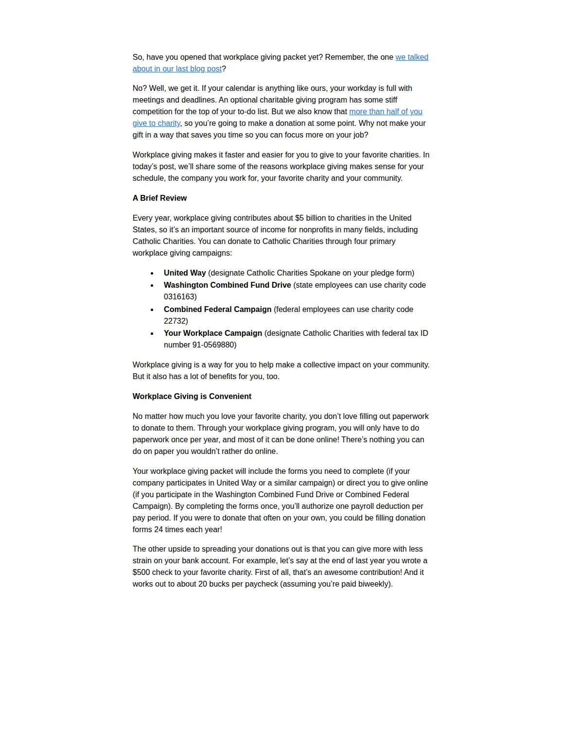So, have you opened that workplace giving packet yet? Remember, the one we talked about in our last blog post?
No? Well, we get it. If your calendar is anything like ours, your workday is full with meetings and deadlines. An optional charitable giving program has some stiff competition for the top of your to-do list. But we also know that more than half of you give to charity, so you’re going to make a donation at some point. Why not make your gift in a way that saves you time so you can focus more on your job?
Workplace giving makes it faster and easier for you to give to your favorite charities. In today’s post, we’ll share some of the reasons workplace giving makes sense for your schedule, the company you work for, your favorite charity and your community.
A Brief Review
Every year, workplace giving contributes about $5 billion to charities in the United States, so it’s an important source of income for nonprofits in many fields, including Catholic Charities. You can donate to Catholic Charities through four primary workplace giving campaigns:
United Way (designate Catholic Charities Spokane on your pledge form)
Washington Combined Fund Drive (state employees can use charity code 0316163)
Combined Federal Campaign (federal employees can use charity code 22732)
Your Workplace Campaign (designate Catholic Charities with federal tax ID number 91-0569880)
Workplace giving is a way for you to help make a collective impact on your community. But it also has a lot of benefits for you, too.
Workplace Giving is Convenient
No matter how much you love your favorite charity, you don’t love filling out paperwork to donate to them. Through your workplace giving program, you will only have to do paperwork once per year, and most of it can be done online! There’s nothing you can do on paper you wouldn’t rather do online.
Your workplace giving packet will include the forms you need to complete (if your company participates in United Way or a similar campaign) or direct you to give online (if you participate in the Washington Combined Fund Drive or Combined Federal Campaign). By completing the forms once, you’ll authorize one payroll deduction per pay period. If you were to donate that often on your own, you could be filling donation forms 24 times each year!
The other upside to spreading your donations out is that you can give more with less strain on your bank account. For example, let’s say at the end of last year you wrote a $500 check to your favorite charity. First of all, that’s an awesome contribution! And it works out to about 20 bucks per paycheck (assuming you’re paid biweekly).